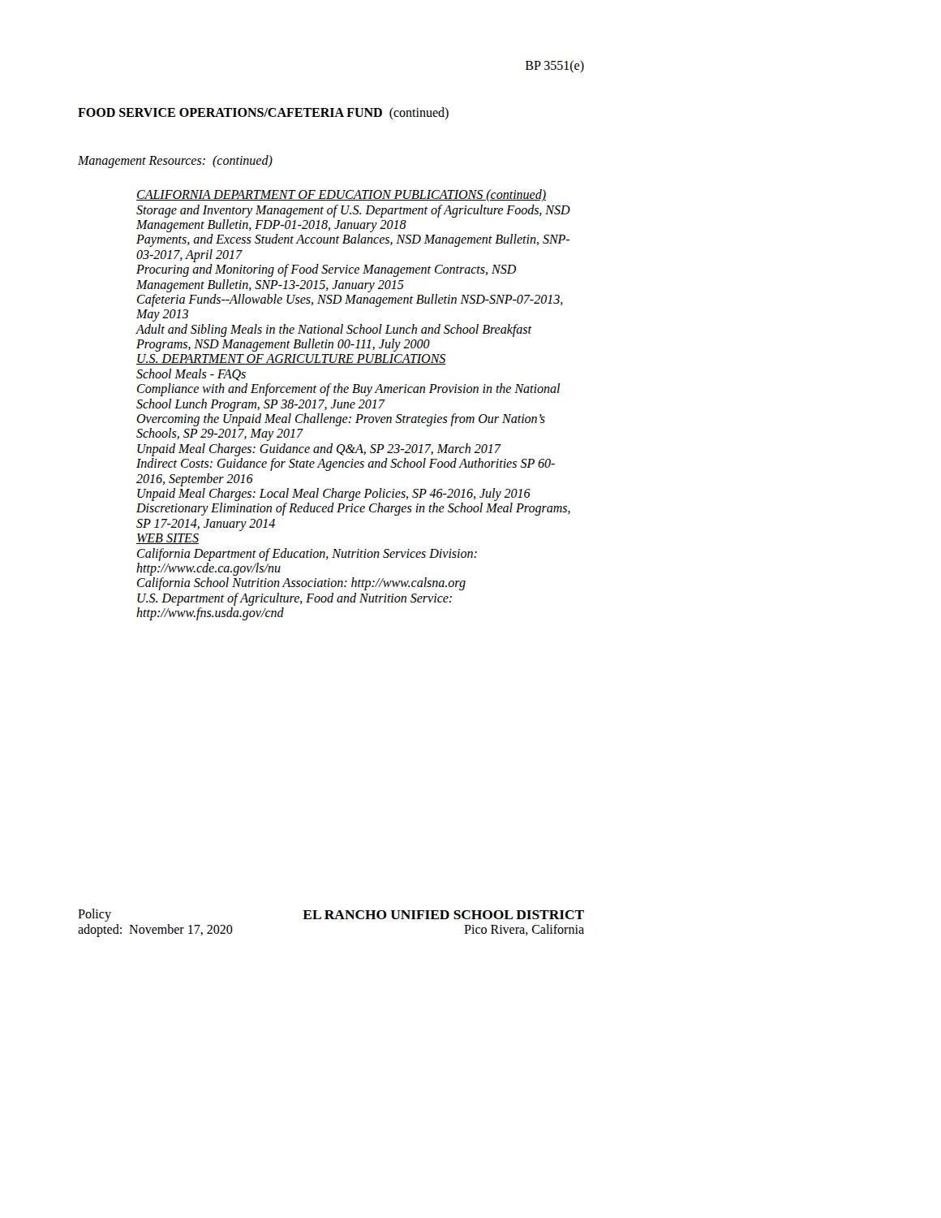BP 3551(e)
FOOD SERVICE OPERATIONS/CAFETERIA FUND (continued)
Management Resources: (continued)
CALIFORNIA DEPARTMENT OF EDUCATION PUBLICATIONS (continued)
Storage and Inventory Management of U.S. Department of Agriculture Foods, NSD Management Bulletin, FDP-01-2018, January 2018
Payments, and Excess Student Account Balances, NSD Management Bulletin, SNP-03-2017, April 2017
Procuring and Monitoring of Food Service Management Contracts, NSD Management Bulletin, SNP-13-2015, January 2015
Cafeteria Funds--Allowable Uses, NSD Management Bulletin NSD-SNP-07-2013, May 2013
Adult and Sibling Meals in the National School Lunch and School Breakfast Programs, NSD Management Bulletin 00-111, July 2000
U.S. DEPARTMENT OF AGRICULTURE PUBLICATIONS
School Meals - FAQs
Compliance with and Enforcement of the Buy American Provision in the National School Lunch Program, SP 38-2017, June 2017
Overcoming the Unpaid Meal Challenge: Proven Strategies from Our Nation’s Schools, SP 29-2017, May 2017
Unpaid Meal Charges: Guidance and Q&A, SP 23-2017, March 2017
Indirect Costs: Guidance for State Agencies and School Food Authorities SP 60-2016, September 2016
Unpaid Meal Charges: Local Meal Charge Policies, SP 46-2016, July 2016
Discretionary Elimination of Reduced Price Charges in the School Meal Programs, SP 17-2014, January 2014
WEB SITES
California Department of Education, Nutrition Services Division: http://www.cde.ca.gov/ls/nu
California School Nutrition Association: http://www.calsna.org
U.S. Department of Agriculture, Food and Nutrition Service: http://www.fns.usda.gov/cnd
| Policy | EL RANCHO UNIFIED SCHOOL DISTRICT |
| adopted: November 17, 2020 | Pico Rivera, California |